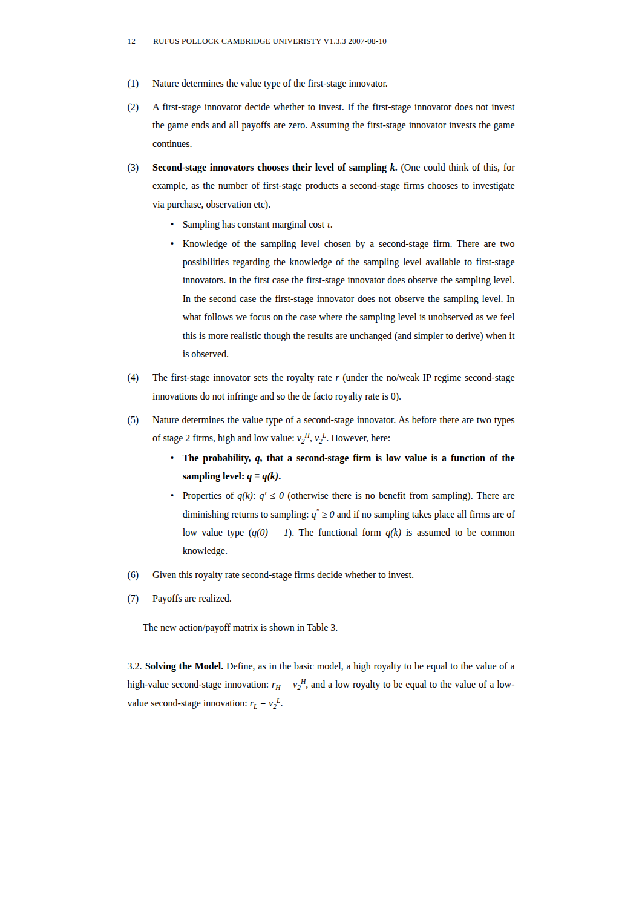12 RUFUS POLLOCK CAMBRIDGE UNIVERISTY V1.3.3 2007-08-10
(1) Nature determines the value type of the first-stage innovator.
(2) A first-stage innovator decide whether to invest. If the first-stage innovator does not invest the game ends and all payoffs are zero. Assuming the first-stage innovator invests the game continues.
(3) Second-stage innovators chooses their level of sampling k. (One could think of this, for example, as the number of first-stage products a second-stage firms chooses to investigate via purchase, observation etc).
Sampling has constant marginal cost τ.
Knowledge of the sampling level chosen by a second-stage firm. There are two possibilities regarding the knowledge of the sampling level available to first-stage innovators. In the first case the first-stage innovator does observe the sampling level. In the second case the first-stage innovator does not observe the sampling level. In what follows we focus on the case where the sampling level is unobserved as we feel this is more realistic though the results are unchanged (and simpler to derive) when it is observed.
(4) The first-stage innovator sets the royalty rate r (under the no/weak IP regime second-stage innovations do not infringe and so the de facto royalty rate is 0).
(5) Nature determines the value type of a second-stage innovator. As before there are two types of stage 2 firms, high and low value: v2H, v2L. However, here:
The probability, q, that a second-stage firm is low value is a function of the sampling level: q ≡ q(k).
Properties of q(k): q′ ≤ 0 (otherwise there is no benefit from sampling). There are diminishing returns to sampling: q′′ ≥ 0 and if no sampling takes place all firms are of low value type (q(0) = 1). The functional form q(k) is assumed to be common knowledge.
(6) Given this royalty rate second-stage firms decide whether to invest.
(7) Payoffs are realized.
The new action/payoff matrix is shown in Table 3.
3.2. Solving the Model. Define, as in the basic model, a high royalty to be equal to the value of a high-value second-stage innovation: rH = v2H, and a low royalty to be equal to the value of a low-value second-stage innovation: rL = v2L.